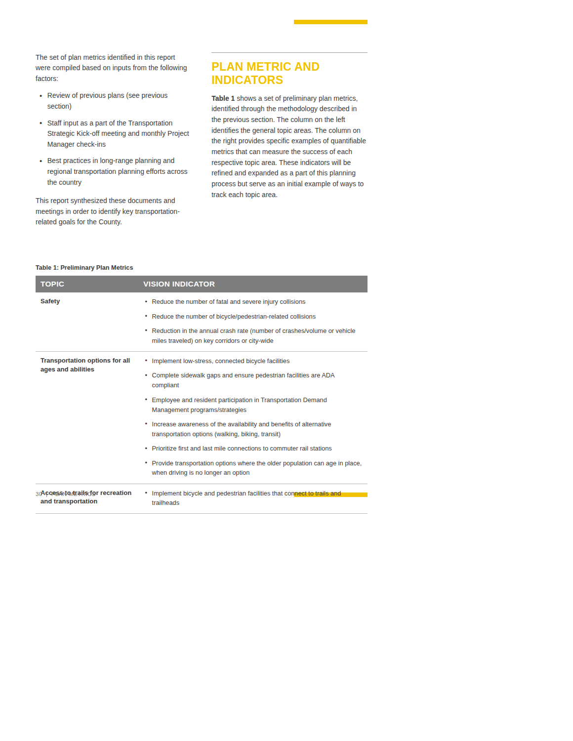The set of plan metrics identified in this report were compiled based on inputs from the following factors:
Review of previous plans (see previous section)
Staff input as a part of the Transportation Strategic Kick-off meeting and monthly Project Manager check-ins
Best practices in long-range planning and regional transportation planning efforts across the country
This report synthesized these documents and meetings in order to identify key transportation-related goals for the County.
Plan Metric and Indicators
Table 1 shows a set of preliminary plan metrics, identified through the methodology described in the previous section. The column on the left identifies the general topic areas. The column on the right provides specific examples of quantifiable metrics that can measure the success of each respective topic area. These indicators will be refined and expanded as a part of this planning process but serve as an initial example of ways to track each topic area.
Table 1: Preliminary Plan Metrics
| Topic | Vision Indicator |
| --- | --- |
| Safety | Reduce the number of fatal and severe injury collisions Reduce the number of bicycle/pedestrian-related collisions Reduction in the annual crash rate (number of crashes/volume or vehicle miles traveled) on key corridors or city-wide |
| Transportation options for all ages and abilities | Implement low-stress, connected bicycle facilities Complete sidewalk gaps and ensure pedestrian facilities are ADA compliant Employee and resident participation in Transportation Demand Management programs/strategies Increase awareness of the availability and benefits of alternative transportation options (walking, biking, transit) Prioritize first and last mile connections to commuter rail stations Provide transportation options where the older population can age in place, when driving is no longer an option |
| Access to trails for recreation and transportation | Implement bicycle and pedestrian facilities that connect to trails and trailheads |
30 | PLAN METRICS